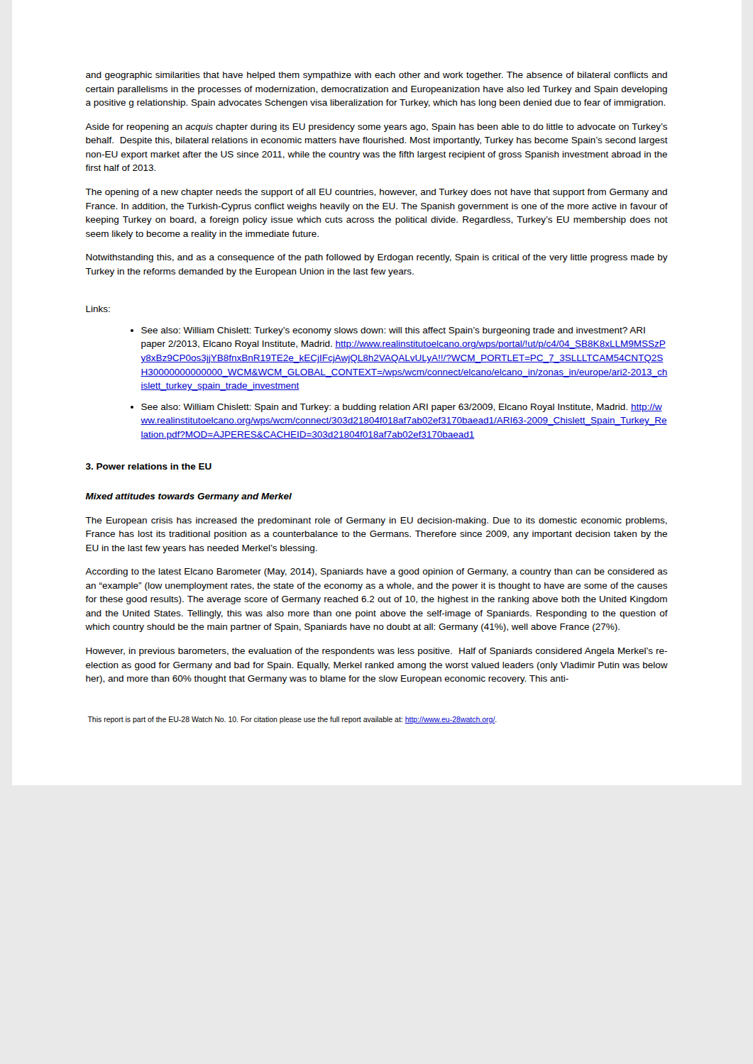and geographic similarities that have helped them sympathize with each other and work together. The absence of bilateral conflicts and certain parallelisms in the processes of modernization, democratization and Europeanization have also led Turkey and Spain developing a positive g relationship. Spain advocates Schengen visa liberalization for Turkey, which has long been denied due to fear of immigration.
Aside for reopening an acquis chapter during its EU presidency some years ago, Spain has been able to do little to advocate on Turkey’s behalf. Despite this, bilateral relations in economic matters have flourished. Most importantly, Turkey has become Spain’s second largest non-EU export market after the US since 2011, while the country was the fifth largest recipient of gross Spanish investment abroad in the first half of 2013.
The opening of a new chapter needs the support of all EU countries, however, and Turkey does not have that support from Germany and France. In addition, the Turkish-Cyprus conflict weighs heavily on the EU. The Spanish government is one of the more active in favour of keeping Turkey on board, a foreign policy issue which cuts across the political divide. Regardless, Turkey’s EU membership does not seem likely to become a reality in the immediate future.
Notwithstanding this, and as a consequence of the path followed by Erdogan recently, Spain is critical of the very little progress made by Turkey in the reforms demanded by the European Union in the last few years.
Links:
See also: William Chislett: Turkey’s economy slows down: will this affect Spain’s burgeoning trade and investment? ARI paper 2/2013, Elcano Royal Institute, Madrid. http://www.realinstitutoelcano.org/wps/portal/!ut/p/c4/04_SB8K8xLLM9MSSzPy8xBz9CP0os3jjYB8fnxBnR19TE2e_kECjIFcjAwjQL8h2VAQALvULyA!!/?WCM_PORTLET=PC_7_3SLLLTCAM54CNTQ2SH30000000000000_WCM&WCM_GLOBAL_CONTEXT=/wps/wcm/connect/elcano/elcano_in/zonas_in/europe/ari2-2013_chislett_turkey_spain_trade_investment
See also: William Chislett: Spain and Turkey: a budding relation ARI paper 63/2009, Elcano Royal Institute, Madrid. http://www.realinstitutoelcano.org/wps/wcm/connect/303d21804f018af7ab02ef3170baead1/ARI63-2009_Chislett_Spain_Turkey_Relation.pdf?MOD=AJPERES&CACHEID=303d21804f018af7ab02ef3170baead1
3. Power relations in the EU
Mixed attitudes towards Germany and Merkel
The European crisis has increased the predominant role of Germany in EU decision-making. Due to its domestic economic problems, France has lost its traditional position as a counterbalance to the Germans. Therefore since 2009, any important decision taken by the EU in the last few years has needed Merkel’s blessing.
According to the latest Elcano Barometer (May, 2014), Spaniards have a good opinion of Germany, a country than can be considered as an “example” (low unemployment rates, the state of the economy as a whole, and the power it is thought to have are some of the causes for these good results). The average score of Germany reached 6.2 out of 10, the highest in the ranking above both the United Kingdom and the United States. Tellingly, this was also more than one point above the self-image of Spaniards. Responding to the question of which country should be the main partner of Spain, Spaniards have no doubt at all: Germany (41%), well above France (27%).
However, in previous barometers, the evaluation of the respondents was less positive. Half of Spaniards considered Angela Merkel’s re-election as good for Germany and bad for Spain. Equally, Merkel ranked among the worst valued leaders (only Vladimir Putin was below her), and more than 60% thought that Germany was to blame for the slow European economic recovery. This anti-
This report is part of the EU-28 Watch No. 10. For citation please use the full report available at: http://www.eu-28watch.org/.